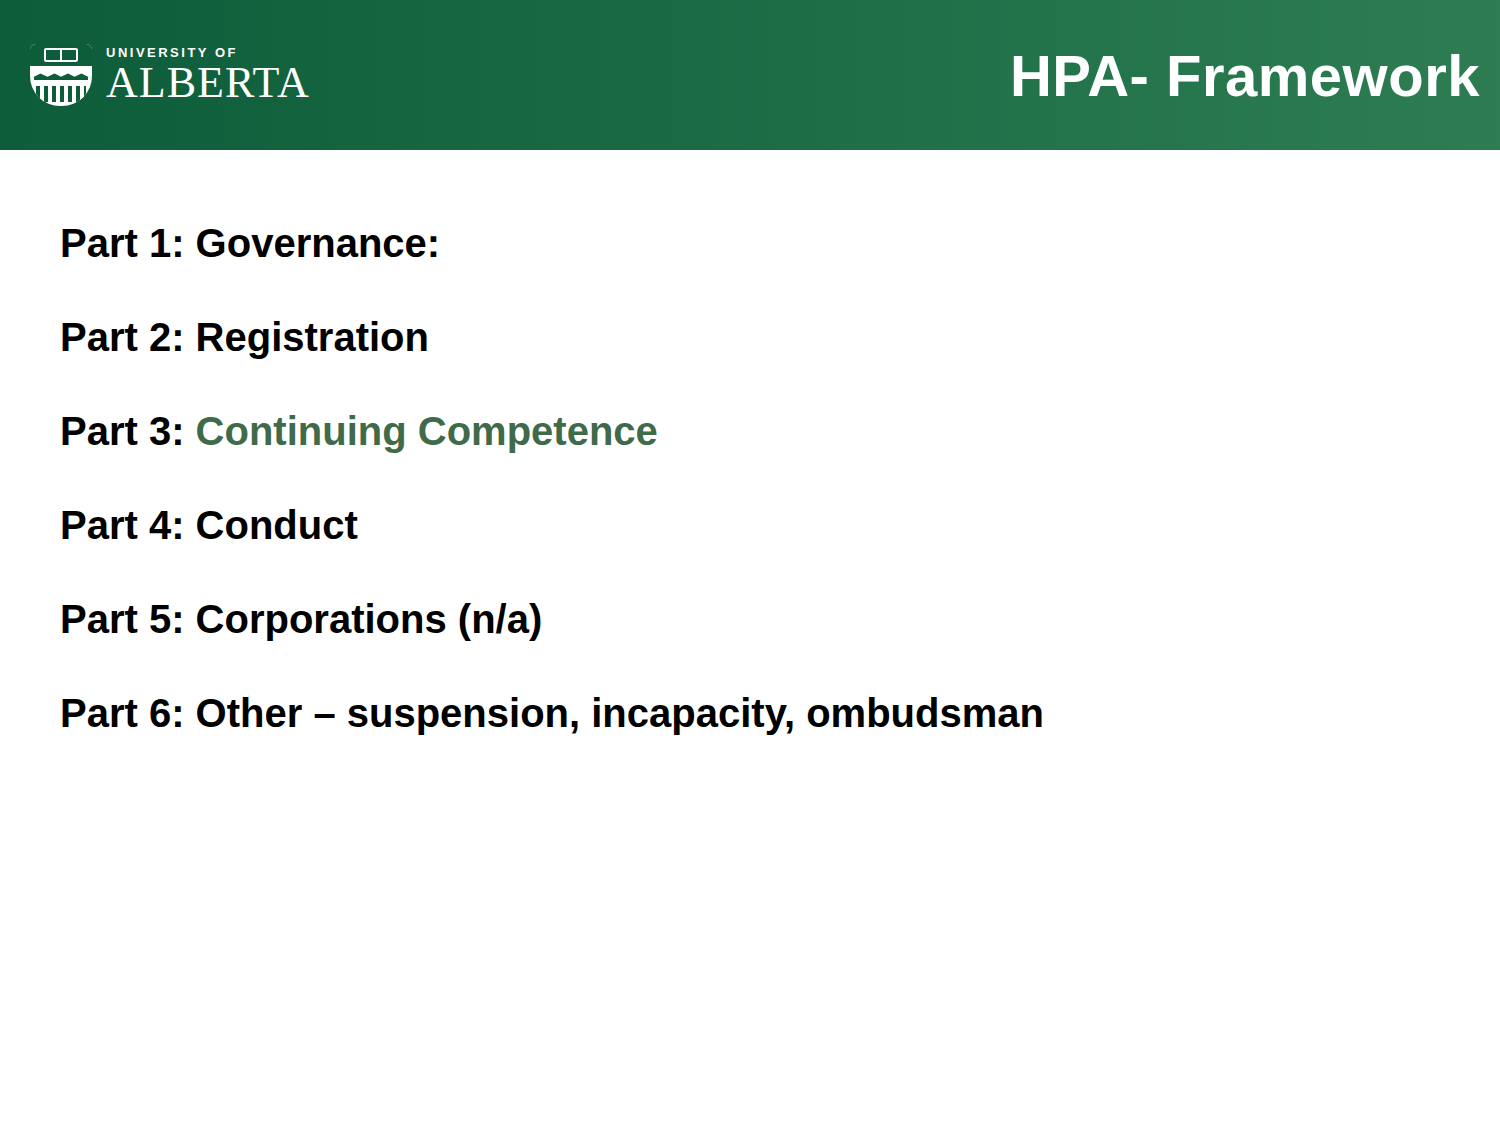UNIVERSITY OF ALBERTA
HPA- Framework
Part 1: Governance:
Part 2: Registration
Part 3: Continuing Competence
Part 4: Conduct
Part 5: Corporations (n/a)
Part 6: Other – suspension, incapacity, ombudsman